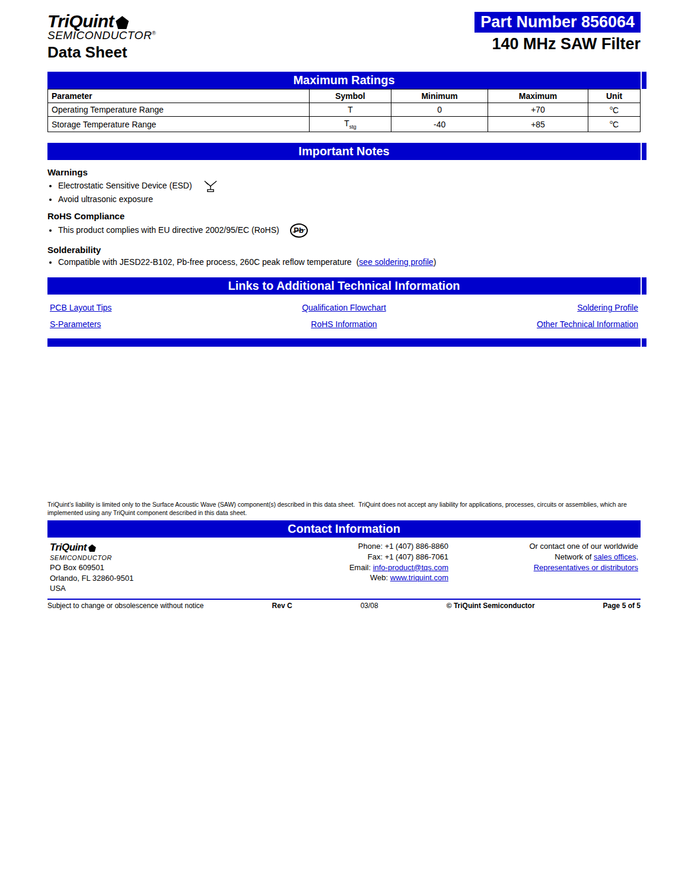TriQuint
SEMICONDUCTOR®
Data Sheet
Part Number 856064
140 MHz SAW Filter
Maximum Ratings
| Parameter | Symbol | Minimum | Maximum | Unit |
| --- | --- | --- | --- | --- |
| Operating Temperature Range | T | 0 | +70 | o C |
| Storage Temperature Range | T stg | -40 | +85 | o C |
Important Notes
Warnings
Electrostatic Sensitive Device (ESD)
Avoid ultrasonic exposure
RoHS Compliance
This product complies with EU directive 2002/95/EC (RoHS) Pb
Solderability
Compatible with JESD22-B102, Pb-free process, 260C peak reflow temperature (see soldering profile)
Links to Additional Technical Information
| PCB Layout Tips | Qualification Flowchart | Soldering Profile |
| S-Parameters | RoHS Information | Other Technical Information |
TriQuint’s liability is limited only to the Surface Acoustic Wave (SAW) component(s) described in this data sheet. TriQuint does not accept any liability for applications, processes, circuits or assemblies, which are implemented using any TriQuint component described in this data sheet.
Contact Information
| TriQuint SEMICONDUCTOR PO Box 609501 Orlando, FL 32860-9501 USA | Phone: +1 (407) 886-8860 Fax: +1 (407) 886-7061 Email: info-product@tqs.com Web: www.triquint.com | Or contact one of our worldwide Network of sales offices, Representatives or distributors |
Subject to change or obsolescence without notice Rev C 03/08 © TriQuint Semiconductor Page 5 of 5